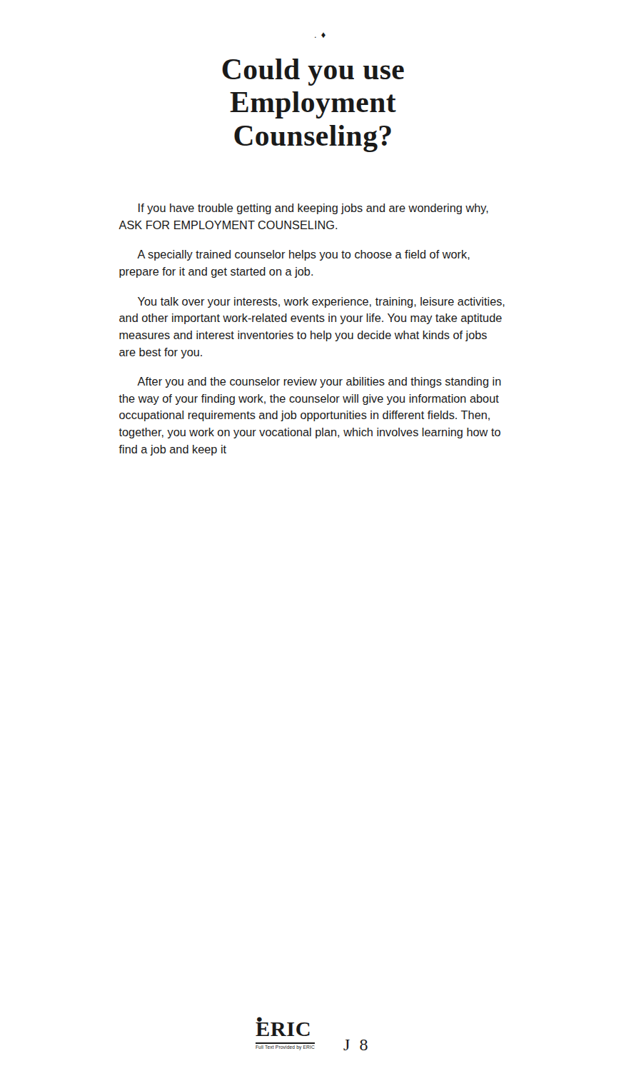. ♦
Could you use
Employment
Counseling?
If you have trouble getting and keeping jobs and are wondering why, ASK FOR EMPLOYMENT COUNSELING.
A specially trained counselor helps you to choose a field of work, prepare for it and get started on a job.
You talk over your interests, work experience, training, leisure activities, and other important work-related events in your life. You may take aptitude measures and interest inventories to help you decide what kinds of jobs are best for you.
After you and the counselor review your abilities and things standing in the way of your finding work, the counselor will give you information about occupational requirements and job opportunities in different fields. Then, together, you work on your vocational plan, which involves learning how to find a job and keep it
●ERIC Full Text Provided by ERIC
J 8